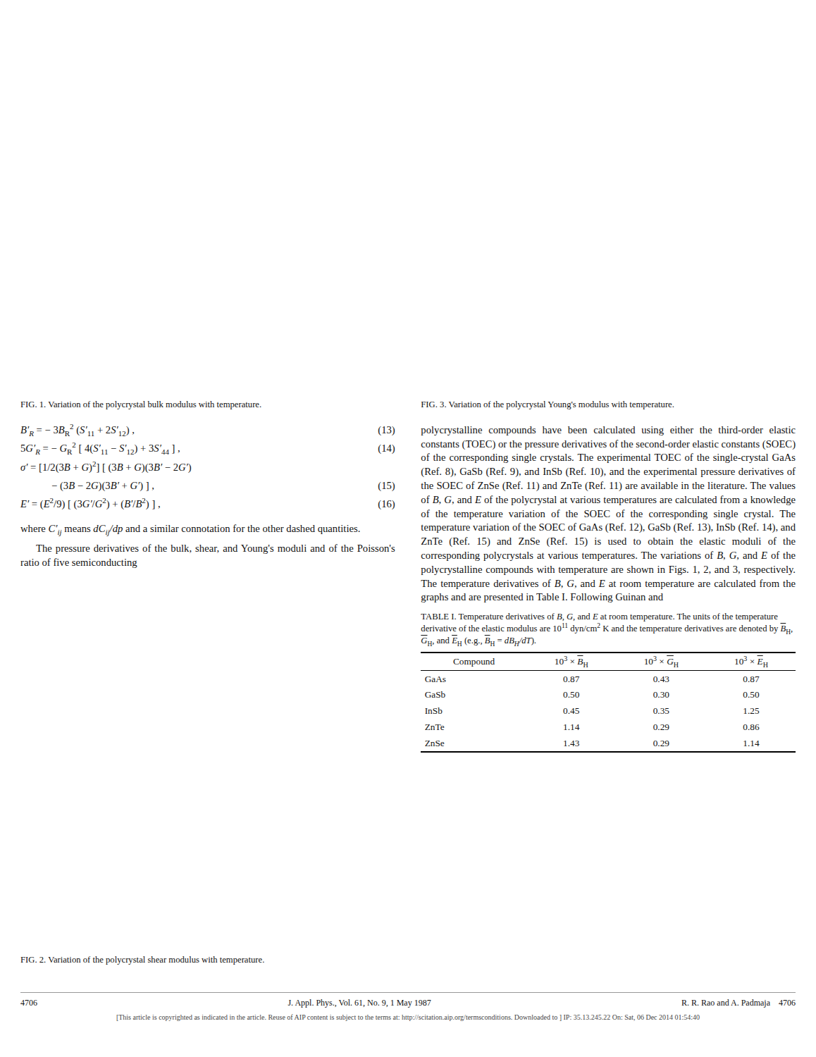FIG. 1. Variation of the polycrystal bulk modulus with temperature.
B′R = − 3BR2 (S′11 + 2S′12) ,
(13)
5G′R = − GR2 [ 4(S′11 − S′12) + 3S′44 ] ,
(14)
σ′ = [1/2(3B + G)2] [ (3B + G)(3B′ − 2G′)
− (3B − 2G)(3B′ + G′) ] ,
(15)
E′ = (E2/9) [ (3G′/G2) + (B′/B2) ] ,
(16)
where C′ij means dCij/dp and a similar connotation for the other dashed quantities.
The pressure derivatives of the bulk, shear, and Young's moduli and of the Poisson's ratio of five semiconducting
FIG. 2. Variation of the polycrystal shear modulus with temperature.
FIG. 3. Variation of the polycrystal Young's modulus with temperature.
polycrystalline compounds have been calculated using either the third-order elastic constants (TOEC) or the pressure derivatives of the second-order elastic constants (SOEC) of the corresponding single crystals. The experimental TOEC of the single-crystal GaAs (Ref. 8), GaSb (Ref. 9), and InSb (Ref. 10), and the experimental pressure derivatives of the SOEC of ZnSe (Ref. 11) and ZnTe (Ref. 11) are available in the literature. The values of B, G, and E of the polycrystal at various temperatures are calculated from a knowledge of the temperature variation of the SOEC of the corresponding single crystal. The temperature variation of the SOEC of GaAs (Ref. 12), GaSb (Ref. 13), InSb (Ref. 14), and ZnTe (Ref. 15) and ZnSe (Ref. 15) is used to obtain the elastic moduli of the corresponding polycrystals at various temperatures. The variations of B, G, and E of the polycrystalline compounds with temperature are shown in Figs. 1, 2, and 3, respectively. The temperature derivatives of B, G, and E at room temperature are calculated from the graphs and are presented in Table I. Following Guinan and
TABLE I. Temperature derivatives of B , G , and E at room temperature. The units of the temperature derivative of the elastic modulus are 10 11 dyn/cm 2 K and the temperature derivatives are denoted by B H , G H , and E H (e.g., B H = dB H /dT ).
| Compound | 10 3 × B H | 10 3 × G H | 10 3 × E H |
| --- | --- | --- | --- |
| GaAs | 0.87 | 0.43 | 0.87 |
| GaSb | 0.50 | 0.30 | 0.50 |
| InSb | 0.45 | 0.35 | 1.25 |
| ZnTe | 1.14 | 0.29 | 0.86 |
| ZnSe | 1.43 | 0.29 | 1.14 |
4706
J. Appl. Phys., Vol. 61, No. 9, 1 May 1987
R. R. Rao and A. Padmaja 4706
[This article is copyrighted as indicated in the article. Reuse of AIP content is subject to the terms at: http://scitation.aip.org/termsconditions. Downloaded to ] IP: 35.13.245.22 On: Sat, 06 Dec 2014 01:54:40